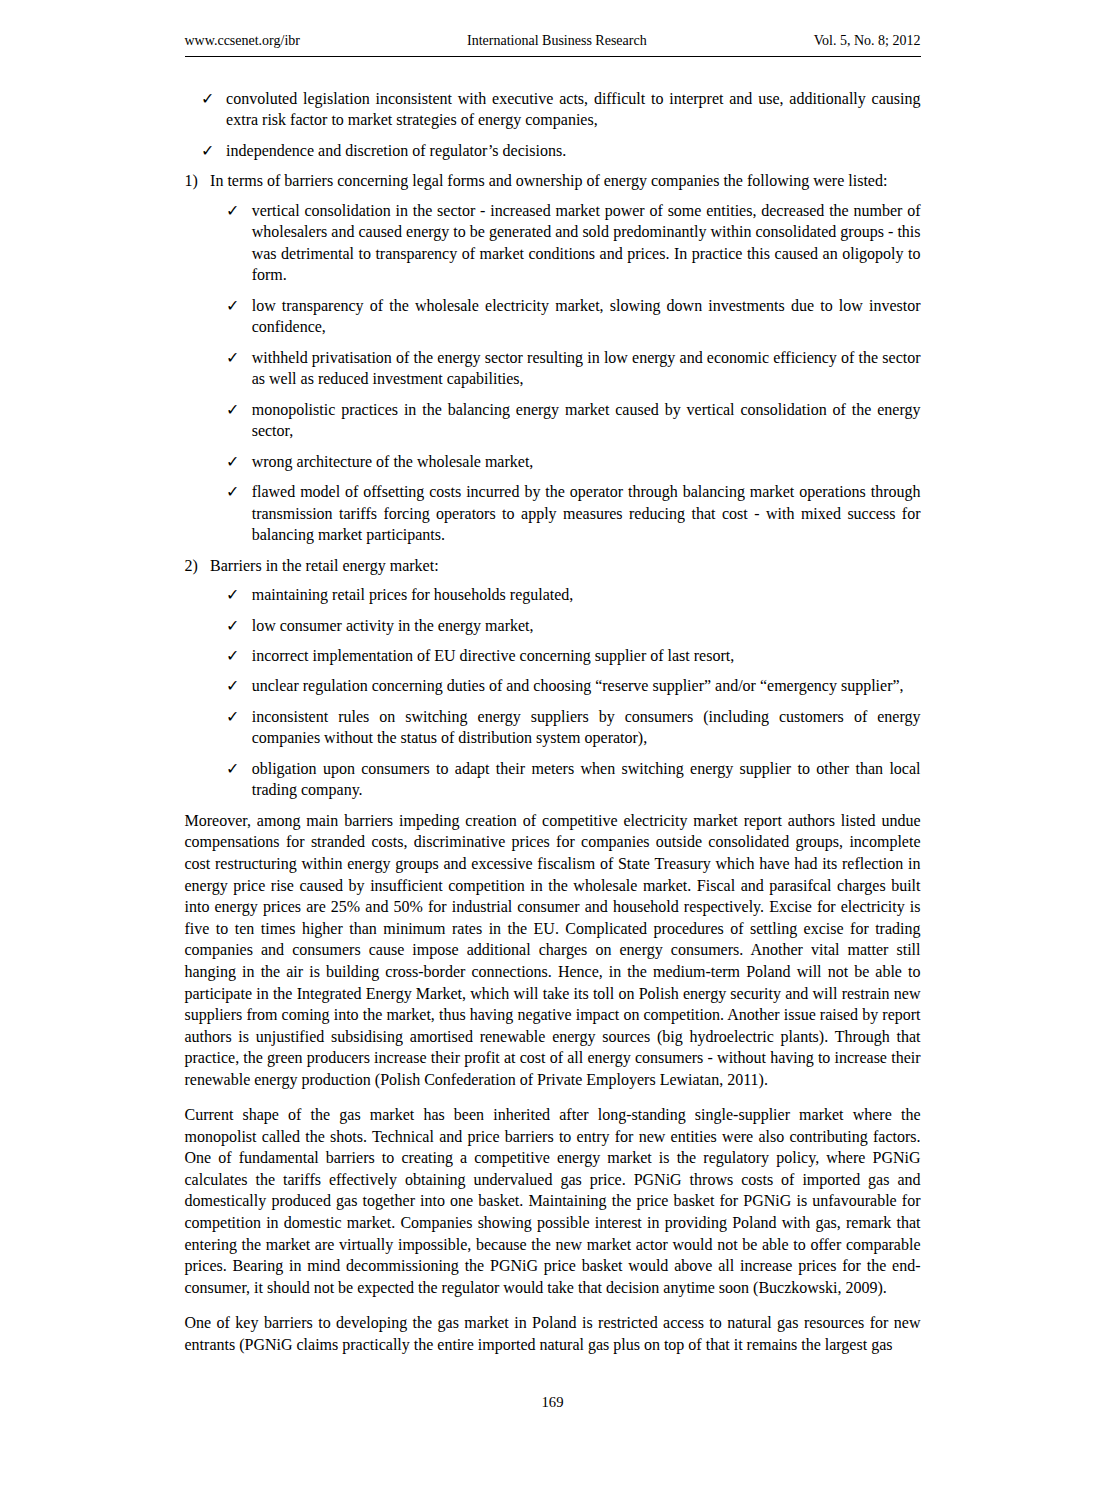www.ccsenet.org/ibr International Business Research Vol. 5, No. 8; 2012
convoluted legislation inconsistent with executive acts, difficult to interpret and use, additionally causing extra risk factor to market strategies of energy companies,
independence and discretion of regulator’s decisions.
In terms of barriers concerning legal forms and ownership of energy companies the following were listed:
vertical consolidation in the sector - increased market power of some entities, decreased the number of wholesalers and caused energy to be generated and sold predominantly within consolidated groups - this was detrimental to transparency of market conditions and prices. In practice this caused an oligopoly to form.
low transparency of the wholesale electricity market, slowing down investments due to low investor confidence,
withheld privatisation of the energy sector resulting in low energy and economic efficiency of the sector as well as reduced investment capabilities,
monopolistic practices in the balancing energy market caused by vertical consolidation of the energy sector,
wrong architecture of the wholesale market,
flawed model of offsetting costs incurred by the operator through balancing market operations through transmission tariffs forcing operators to apply measures reducing that cost - with mixed success for balancing market participants.
Barriers in the retail energy market:
maintaining retail prices for households regulated,
low consumer activity in the energy market,
incorrect implementation of EU directive concerning supplier of last resort,
unclear regulation concerning duties of and choosing “reserve supplier” and/or “emergency supplier”,
inconsistent rules on switching energy suppliers by consumers (including customers of energy companies without the status of distribution system operator),
obligation upon consumers to adapt their meters when switching energy supplier to other than local trading company.
Moreover, among main barriers impeding creation of competitive electricity market report authors listed undue compensations for stranded costs, discriminative prices for companies outside consolidated groups, incomplete cost restructuring within energy groups and excessive fiscalism of State Treasury which have had its reflection in energy price rise caused by insufficient competition in the wholesale market. Fiscal and parasifcal charges built into energy prices are 25% and 50% for industrial consumer and household respectively. Excise for electricity is five to ten times higher than minimum rates in the EU. Complicated procedures of settling excise for trading companies and consumers cause impose additional charges on energy consumers. Another vital matter still hanging in the air is building cross-border connections. Hence, in the medium-term Poland will not be able to participate in the Integrated Energy Market, which will take its toll on Polish energy security and will restrain new suppliers from coming into the market, thus having negative impact on competition. Another issue raised by report authors is unjustified subsidising amortised renewable energy sources (big hydroelectric plants). Through that practice, the green producers increase their profit at cost of all energy consumers - without having to increase their renewable energy production (Polish Confederation of Private Employers Lewiatan, 2011).
Current shape of the gas market has been inherited after long-standing single-supplier market where the monopolist called the shots. Technical and price barriers to entry for new entities were also contributing factors. One of fundamental barriers to creating a competitive energy market is the regulatory policy, where PGNiG calculates the tariffs effectively obtaining undervalued gas price. PGNiG throws costs of imported gas and domestically produced gas together into one basket. Maintaining the price basket for PGNiG is unfavourable for competition in domestic market. Companies showing possible interest in providing Poland with gas, remark that entering the market are virtually impossible, because the new market actor would not be able to offer comparable prices. Bearing in mind decommissioning the PGNiG price basket would above all increase prices for the end-consumer, it should not be expected the regulator would take that decision anytime soon (Buczkowski, 2009).
One of key barriers to developing the gas market in Poland is restricted access to natural gas resources for new entrants (PGNiG claims practically the entire imported natural gas plus on top of that it remains the largest gas
169